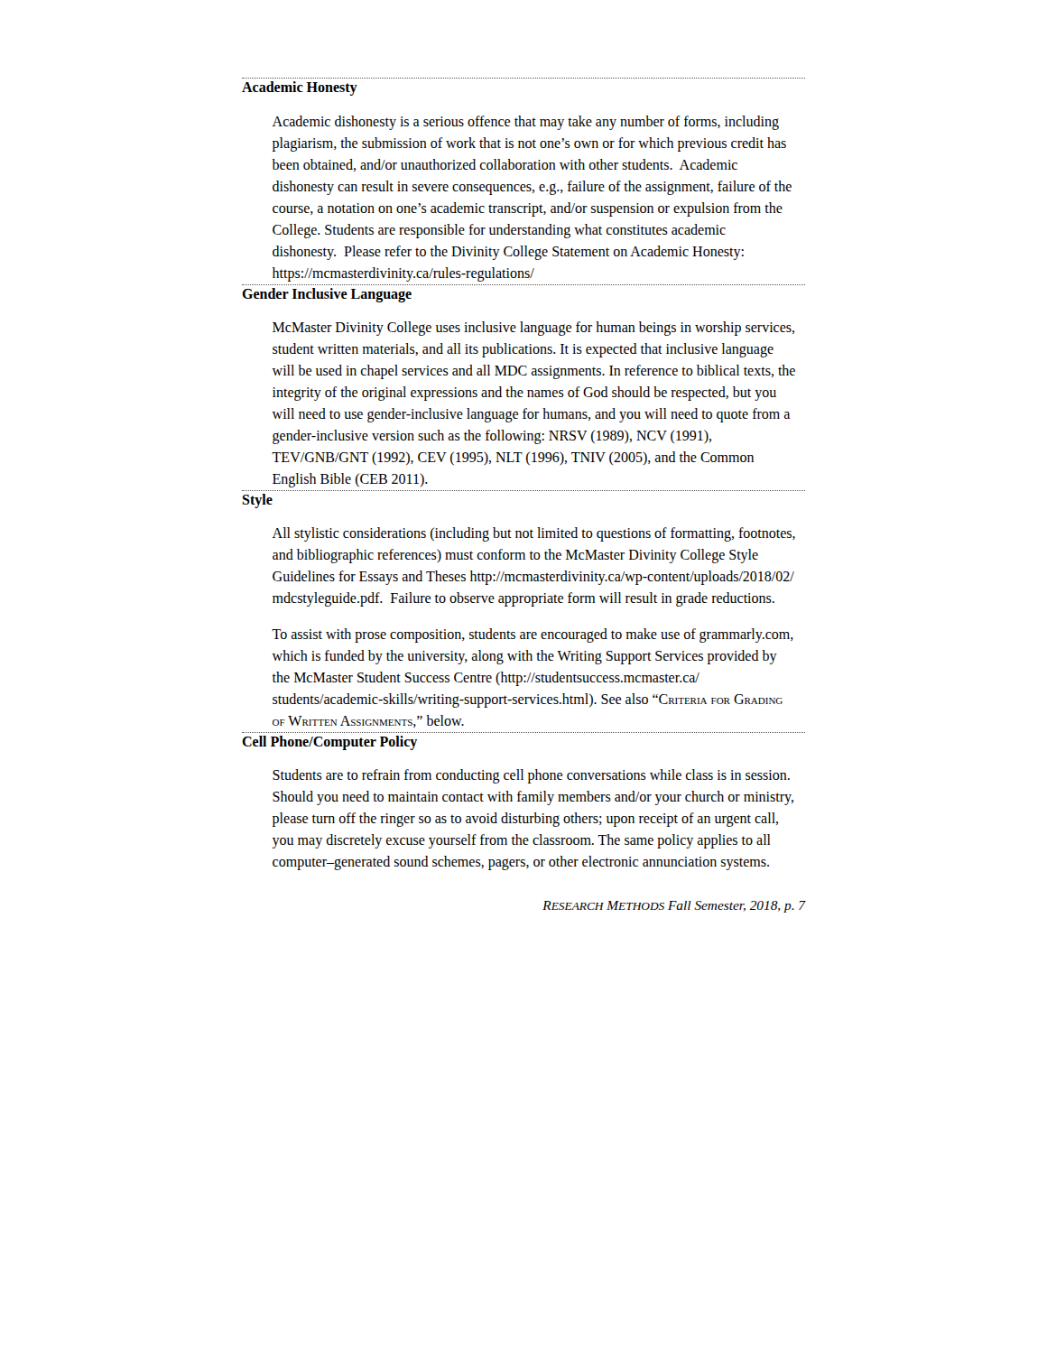Academic Honesty
Academic dishonesty is a serious offence that may take any number of forms, including plagiarism, the submission of work that is not one’s own or for which previous credit has been obtained, and/or unauthorized collaboration with other students. Academic dishonesty can result in severe consequences, e.g., failure of the assignment, failure of the course, a notation on one’s academic transcript, and/or suspension or expulsion from the College. Students are responsible for understanding what constitutes academic dishonesty. Please refer to the Divinity College Statement on Academic Honesty: https://mcmasterdivinity.ca/rules-regulations/
Gender Inclusive Language
McMaster Divinity College uses inclusive language for human beings in worship services, student written materials, and all its publications. It is expected that inclusive language will be used in chapel services and all MDC assignments. In reference to biblical texts, the integrity of the original expressions and the names of God should be respected, but you will need to use gender-inclusive language for humans, and you will need to quote from a gender-inclusive version such as the following: NRSV (1989), NCV (1991), TEV/GNB/GNT (1992), CEV (1995), NLT (1996), TNIV (2005), and the Common English Bible (CEB 2011).
Style
All stylistic considerations (including but not limited to questions of formatting, footnotes, and bibliographic references) must conform to the McMaster Divinity College Style Guidelines for Essays and Theses http://mcmasterdivinity.ca/wp-content/uploads/2018/02/ mdcstyleguide.pdf. Failure to observe appropriate form will result in grade reductions.
To assist with prose composition, students are encouraged to make use of grammarly.com, which is funded by the university, along with the Writing Support Services provided by the McMaster Student Success Centre (http://studentsuccess.mcmaster.ca/ students/academic-skills/writing-support-services.html). See also “Criteria for Grading of Written Assignments,” below.
Cell Phone/Computer Policy
Students are to refrain from conducting cell phone conversations while class is in session. Should you need to maintain contact with family members and/or your church or ministry, please turn off the ringer so as to avoid disturbing others; upon receipt of an urgent call, you may discretely excuse yourself from the classroom. The same policy applies to all computer–generated sound schemes, pagers, or other electronic annunciation systems.
RESEARCH METHODS Fall Semester, 2018, p. 7